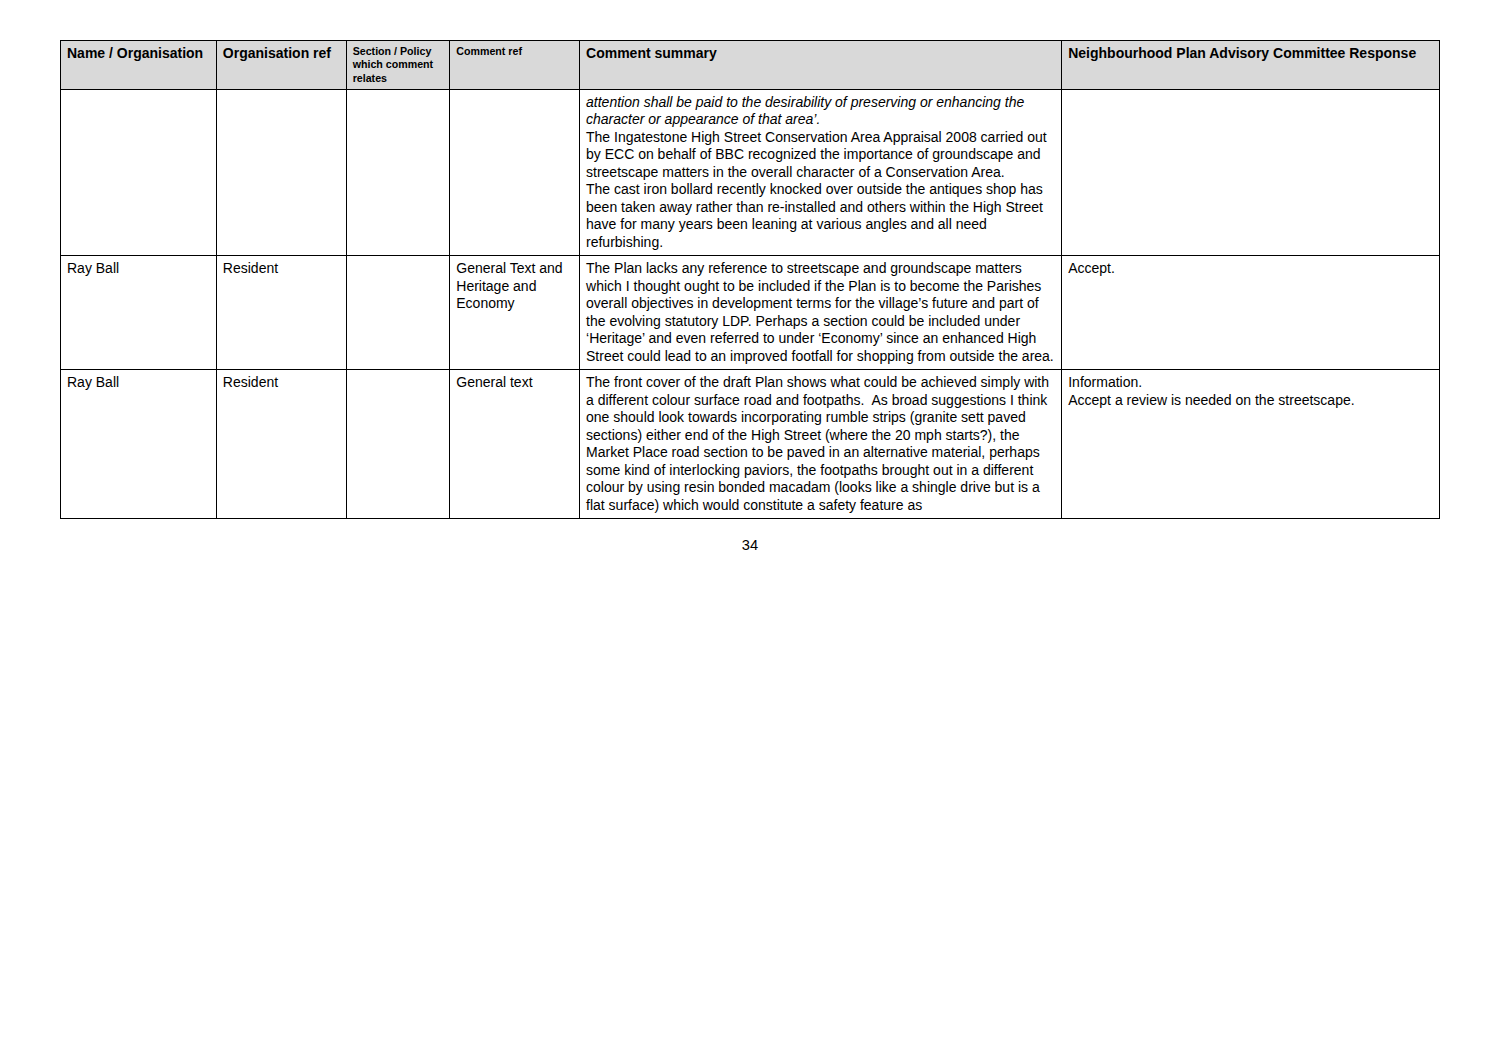| Name / Organisation | Organisation ref | Section / Policy which comment relates | Comment ref | Comment summary | Neighbourhood Plan Advisory Committee Response |
| --- | --- | --- | --- | --- | --- |
| | | | | attention shall be paid to the desirability of preserving or enhancing the character or appearance of that area’. The Ingatestone High Street Conservation Area Appraisal 2008 carried out by ECC on behalf of BBC recognized the importance of groundscape and streetscape matters in the overall character of a Conservation Area. The cast iron bollard recently knocked over outside the antiques shop has been taken away rather than re-installed and others within the High Street have for many years been leaning at various angles and all need refurbishing. | |
| Ray Ball | Resident | | General Text and Heritage and Economy | The Plan lacks any reference to streetscape and groundscape matters which I thought ought to be included if the Plan is to become the Parishes overall objectives in development terms for the village’s future and part of the evolving statutory LDP. Perhaps a section could be included under ‘Heritage’ and even referred to under ‘Economy’ since an enhanced High Street could lead to an improved footfall for shopping from outside the area. | Accept. |
| Ray Ball | Resident | | General text | The front cover of the draft Plan shows what could be achieved simply with a different colour surface road and footpaths. As broad suggestions I think one should look towards incorporating rumble strips (granite sett paved sections) either end of the High Street (where the 20 mph starts?), the Market Place road section to be paved in an alternative material, perhaps some kind of interlocking paviors, the footpaths brought out in a different colour by using resin bonded macadam (looks like a shingle drive but is a flat surface) which would constitute a safety feature as | Information. Accept a review is needed on the streetscape. |
34